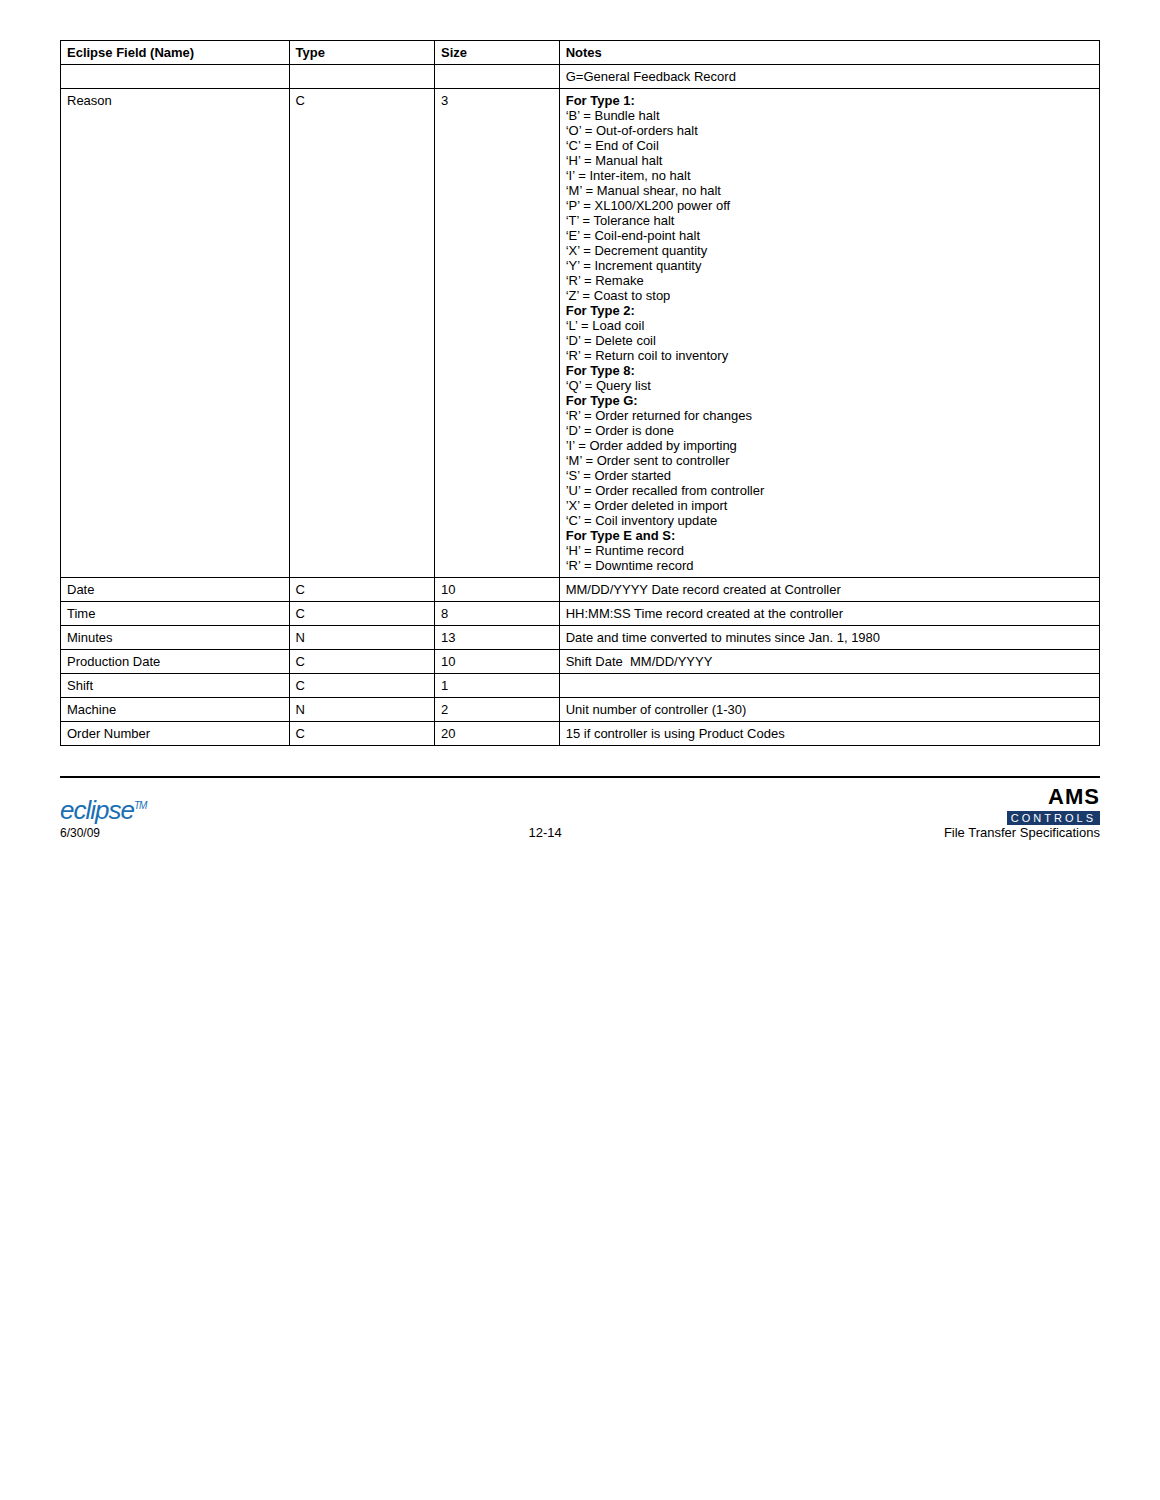| Eclipse Field (Name) | Type | Size | Notes |
| --- | --- | --- | --- |
| | | | G=General Feedback Record |
| Reason | C | 3 | For Type 1: ‘B’ = Bundle halt ‘O’ = Out-of-orders halt ‘C’ = End of Coil ‘H’ = Manual halt ‘I’ = Inter-item, no halt ‘M’ = Manual shear, no halt ‘P’ = XL100/XL200 power off ‘T’ = Tolerance halt ‘E’ = Coil-end-point halt ‘X’ = Decrement quantity ‘Y’ = Increment quantity ‘R’ = Remake ‘Z’ = Coast to stop For Type 2: ‘L’ = Load coil ‘D’ = Delete coil ‘R’ = Return coil to inventory For Type 8: ‘Q’ = Query list For Type G: ‘R’ = Order returned for changes ‘D’ = Order is done ’I’ = Order added by importing ‘M’ = Order sent to controller ‘S’ = Order started ’U’ = Order recalled from controller ’X’ = Order deleted in import ‘C’ = Coil inventory update For Type E and S: ‘H’ = Runtime record ‘R’ = Downtime record |
| Date | C | 10 | MM/DD/YYYY Date record created at Controller |
| Time | C | 8 | HH:MM:SS Time record created at the controller |
| Minutes | N | 13 | Date and time converted to minutes since Jan. 1, 1980 |
| Production Date | C | 10 | Shift Date MM/DD/YYYY |
| Shift | C | 1 | |
| Machine | N | 2 | Unit number of controller (1-30) |
| Order Number | C | 20 | 15 if controller is using Product Codes |
eclipse TM
6/30/09
12-14
AMS
CONTROLS
File Transfer Specifications